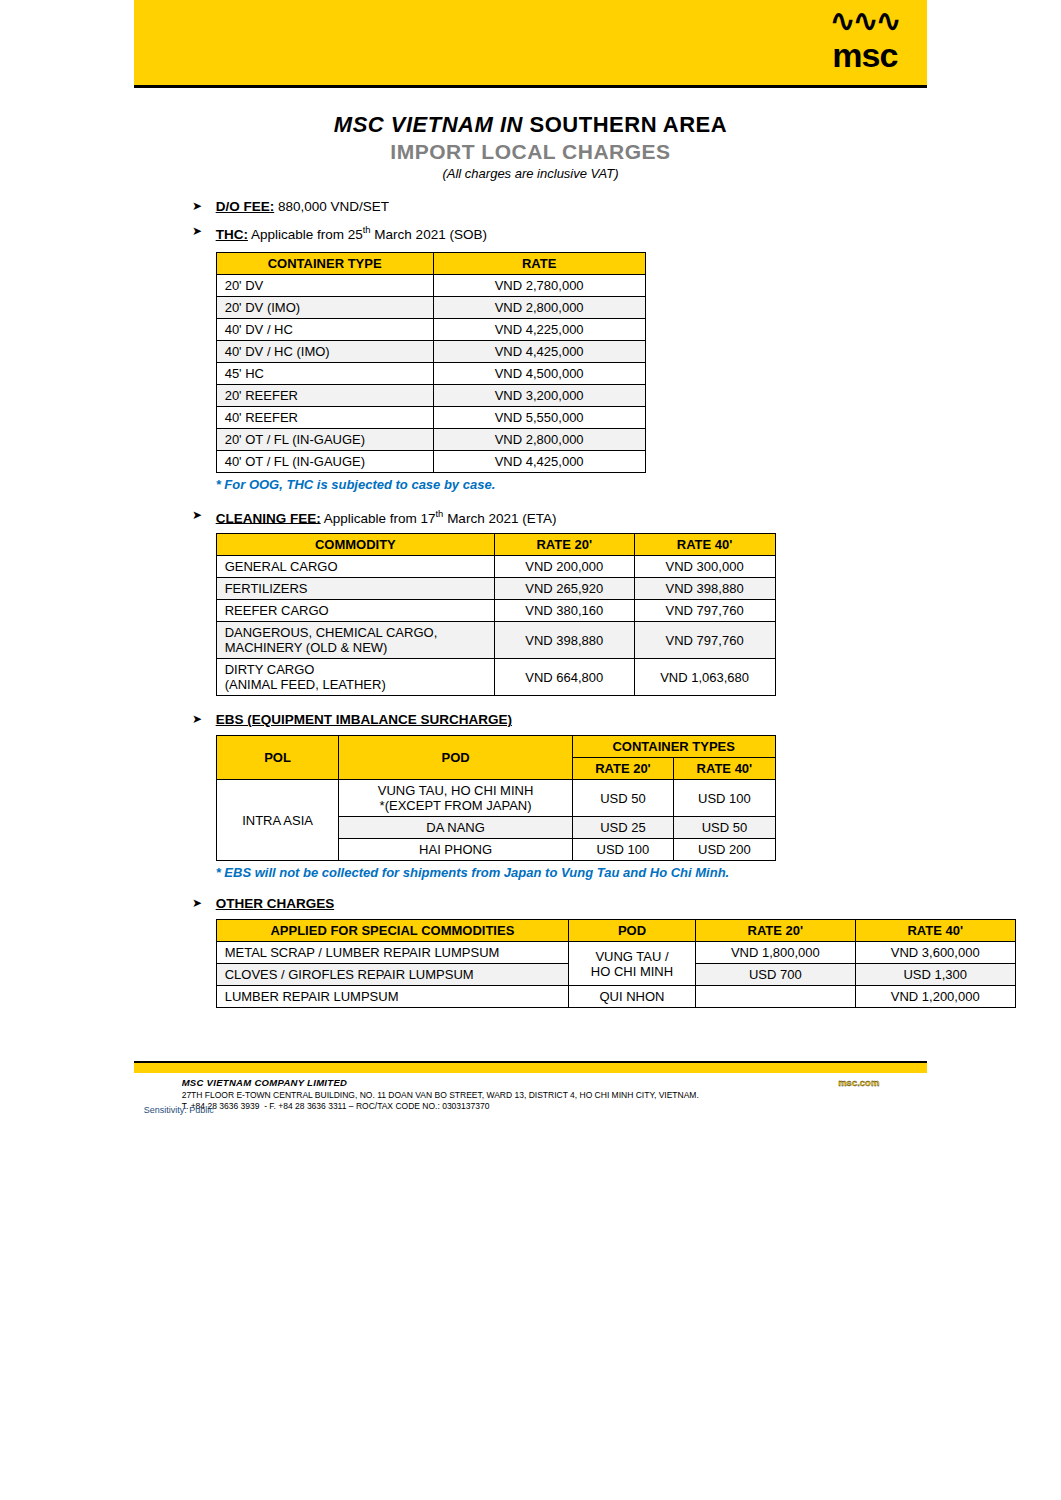∿∿∿ msc
MSC VIETNAM IN SOUTHERN AREA
IMPORT LOCAL CHARGES
(All charges are inclusive VAT)
D/O FEE: 880,000 VND/SET
THC: Applicable from 25th March 2021 (SOB)
| CONTAINER TYPE | RATE |
| --- | --- |
| 20' DV | VND 2,780,000 |
| 20' DV (IMO) | VND 2,800,000 |
| 40' DV / HC | VND 4,225,000 |
| 40' DV / HC (IMO) | VND 4,425,000 |
| 45' HC | VND 4,500,000 |
| 20' REEFER | VND 3,200,000 |
| 40' REEFER | VND 5,550,000 |
| 20' OT / FL (IN-GAUGE) | VND 2,800,000 |
| 40' OT / FL (IN-GAUGE) | VND 4,425,000 |
* For OOG, THC is subjected to case by case.
CLEANING FEE: Applicable from 17th March 2021 (ETA)
| COMMODITY | RATE 20' | RATE 40' |
| --- | --- | --- |
| GENERAL CARGO | VND 200,000 | VND 300,000 |
| FERTILIZERS | VND 265,920 | VND 398,880 |
| REEFER CARGO | VND 380,160 | VND 797,760 |
| DANGEROUS, CHEMICAL CARGO, MACHINERY (OLD & NEW) | VND 398,880 | VND 797,760 |
| DIRTY CARGO (ANIMAL FEED, LEATHER) | VND 664,800 | VND 1,063,680 |
EBS (EQUIPMENT IMBALANCE SURCHARGE)
| POL | POD | CONTAINER TYPES |
| --- | --- | --- |
| RATE 20' | RATE 40' |
| INTRA ASIA | VUNG TAU, HO CHI MINH *(EXCEPT FROM JAPAN) | USD 50 | USD 100 |
| DA NANG | USD 25 | USD 50 |
| HAI PHONG | USD 100 | USD 200 |
* EBS will not be collected for shipments from Japan to Vung Tau and Ho Chi Minh.
OTHER CHARGES
| APPLIED FOR SPECIAL COMMODITIES | POD | RATE 20' | RATE 40' |
| --- | --- | --- | --- |
| METAL SCRAP / LUMBER REPAIR LUMPSUM | VUNG TAU / HO CHI MINH | VND 1,800,000 | VND 3,600,000 |
| CLOVES / GIROFLES REPAIR LUMPSUM | USD 700 | USD 1,300 |
| LUMBER REPAIR LUMPSUM | QUI NHON | | VND 1,200,000 |
msc.com
MSC VIETNAM COMPANY LIMITED
27TH FLOOR E-TOWN CENTRAL BUILDING, NO. 11 DOAN VAN BO STREET, WARD 13, DISTRICT 4, HO CHI MINH CITY, VIETNAM.
T. +84 28 3636 3939 - F. +84 28 3636 3311 – ROC/TAX CODE NO.: 0303137370
Sensitivity: Public